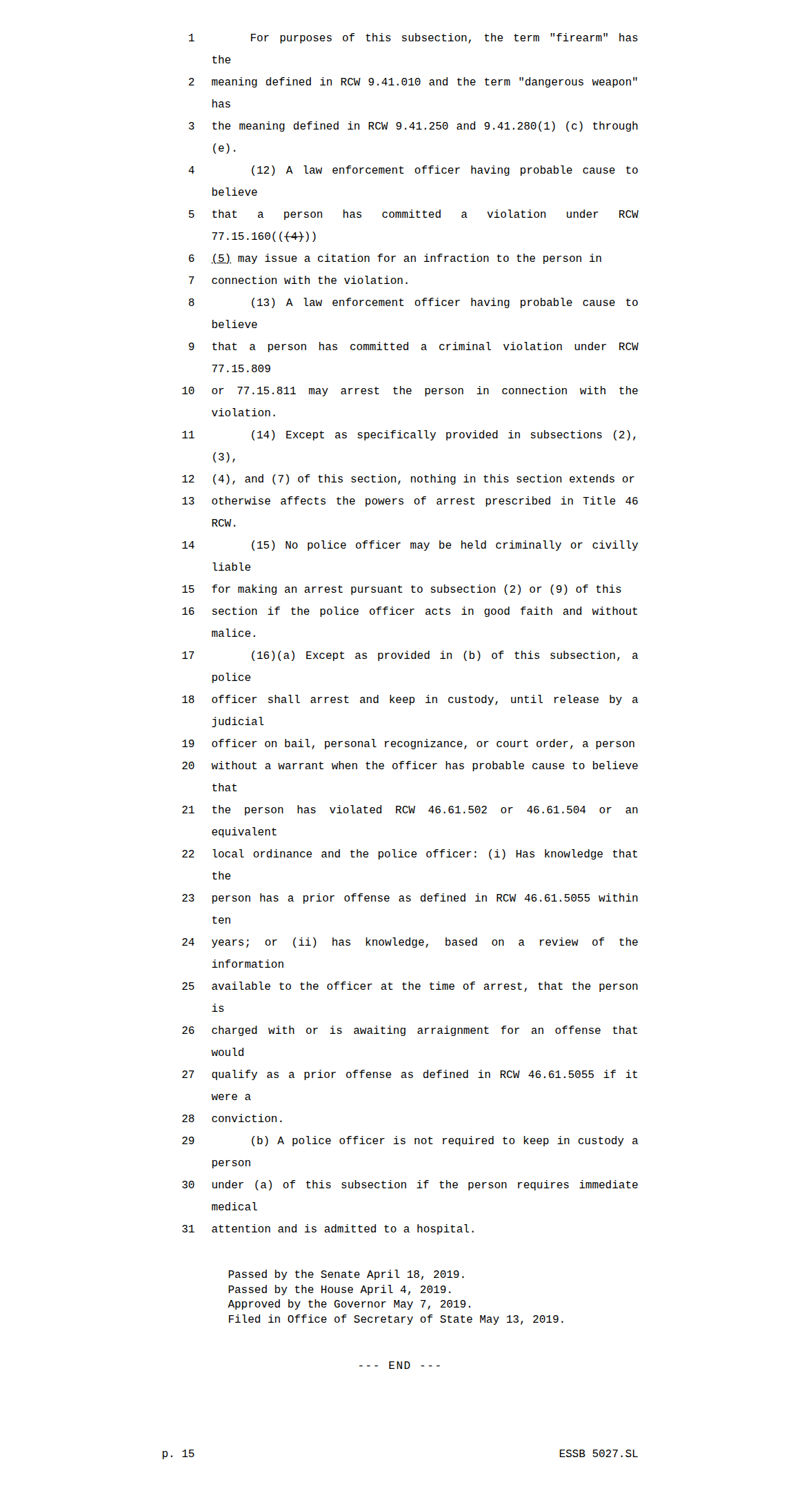1 For purposes of this subsection, the term "firearm" has the
2 meaning defined in RCW 9.41.010 and the term "dangerous weapon" has
3 the meaning defined in RCW 9.41.250 and 9.41.280(1) (c) through (e).
4 (12) A law enforcement officer having probable cause to believe
5 that a person has committed a violation under RCW 77.15.160(((4)))
6(5) may issue a citation for an infraction to the person in
7 connection with the violation.
8 (13) A law enforcement officer having probable cause to believe
9 that a person has committed a criminal violation under RCW 77.15.809
10 or 77.15.811 may arrest the person in connection with the violation.
11 (14) Except as specifically provided in subsections (2), (3),
12(4), and (7) of this section, nothing in this section extends or
13 otherwise affects the powers of arrest prescribed in Title 46 RCW.
14 (15) No police officer may be held criminally or civilly liable
15 for making an arrest pursuant to subsection (2) or (9) of this
16 section if the police officer acts in good faith and without malice.
17 (16)(a) Except as provided in (b) of this subsection, a police
18 officer shall arrest and keep in custody, until release by a judicial
19 officer on bail, personal recognizance, or court order, a person
20 without a warrant when the officer has probable cause to believe that
21 the person has violated RCW 46.61.502 or 46.61.504 or an equivalent
22 local ordinance and the police officer: (i) Has knowledge that the
23 person has a prior offense as defined in RCW 46.61.5055 within ten
24 years; or (ii) has knowledge, based on a review of the information
25 available to the officer at the time of arrest, that the person is
26 charged with or is awaiting arraignment for an offense that would
27 qualify as a prior offense as defined in RCW 46.61.5055 if it were a
28 conviction.
29 (b) A police officer is not required to keep in custody a person
30 under (a) of this subsection if the person requires immediate medical
31 attention and is admitted to a hospital.
Passed by the Senate April 18, 2019. Passed by the House April 4, 2019. Approved by the Governor May 7, 2019. Filed in Office of Secretary of State May 13, 2019.
--- END ---
p. 15 ESSB 5027.SL